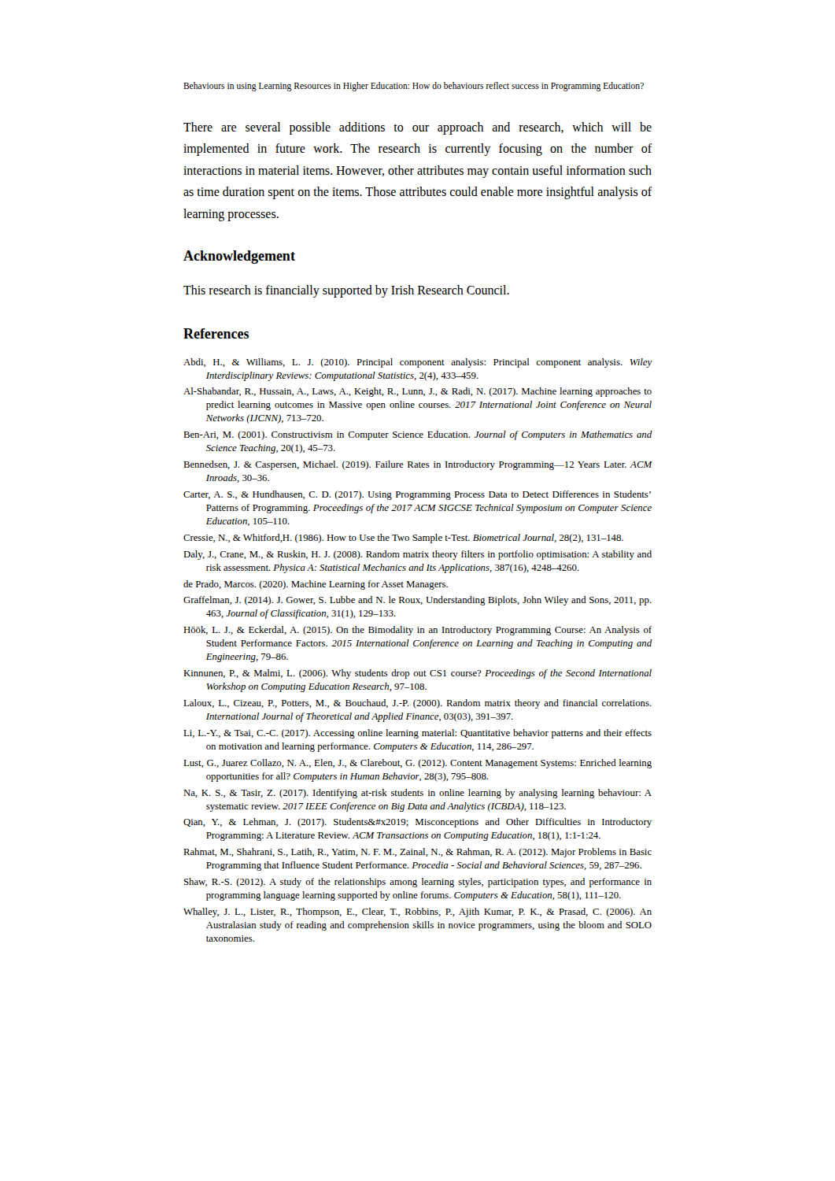Behaviours in using Learning Resources in Higher Education: How do behaviours reflect success in Programming Education?
There are several possible additions to our approach and research, which will be implemented in future work. The research is currently focusing on the number of interactions in material items. However, other attributes may contain useful information such as time duration spent on the items. Those attributes could enable more insightful analysis of learning processes.
Acknowledgement
This research is financially supported by Irish Research Council.
References
Abdi, H., & Williams, L. J. (2010). Principal component analysis: Principal component analysis. Wiley Interdisciplinary Reviews: Computational Statistics, 2(4), 433–459.
Al-Shabandar, R., Hussain, A., Laws, A., Keight, R., Lunn, J., & Radi, N. (2017). Machine learning approaches to predict learning outcomes in Massive open online courses. 2017 International Joint Conference on Neural Networks (IJCNN), 713–720.
Ben-Ari, M. (2001). Constructivism in Computer Science Education. Journal of Computers in Mathematics and Science Teaching, 20(1), 45–73.
Bennedsen, J. & Caspersen, Michael. (2019). Failure Rates in Introductory Programming—12 Years Later. ACM Inroads, 30–36.
Carter, A. S., & Hundhausen, C. D. (2017). Using Programming Process Data to Detect Differences in Students’ Patterns of Programming. Proceedings of the 2017 ACM SIGCSE Technical Symposium on Computer Science Education, 105–110.
Cressie, N., & Whitford,H. (1986). How to Use the Two Sample t-Test. Biometrical Journal, 28(2), 131–148.
Daly, J., Crane, M., & Ruskin, H. J. (2008). Random matrix theory filters in portfolio optimisation: A stability and risk assessment. Physica A: Statistical Mechanics and Its Applications, 387(16), 4248–4260.
de Prado, Marcos. (2020). Machine Learning for Asset Managers.
Graffelman, J. (2014). J. Gower, S. Lubbe and N. le Roux, Understanding Biplots, John Wiley and Sons, 2011, pp. 463, Journal of Classification, 31(1), 129–133.
Höök, L. J., & Eckerdal, A. (2015). On the Bimodality in an Introductory Programming Course: An Analysis of Student Performance Factors. 2015 International Conference on Learning and Teaching in Computing and Engineering, 79–86.
Kinnunen, P., & Malmi, L. (2006). Why students drop out CS1 course? Proceedings of the Second International Workshop on Computing Education Research, 97–108.
Laloux, L., Cizeau, P., Potters, M., & Bouchaud, J.-P. (2000). Random matrix theory and financial correlations. International Journal of Theoretical and Applied Finance, 03(03), 391–397.
Li, L.-Y., & Tsai, C.-C. (2017). Accessing online learning material: Quantitative behavior patterns and their effects on motivation and learning performance. Computers & Education, 114, 286–297.
Lust, G., Juarez Collazo, N. A., Elen, J., & Clarebout, G. (2012). Content Management Systems: Enriched learning opportunities for all? Computers in Human Behavior, 28(3), 795–808.
Na, K. S., & Tasir, Z. (2017). Identifying at-risk students in online learning by analysing learning behaviour: A systematic review. 2017 IEEE Conference on Big Data and Analytics (ICBDA), 118–123.
Qian, Y., & Lehman, J. (2017). Students&#x2019; Misconceptions and Other Difficulties in Introductory Programming: A Literature Review. ACM Transactions on Computing Education, 18(1), 1:1-1:24.
Rahmat, M., Shahrani, S., Latih, R., Yatim, N. F. M., Zainal, N., & Rahman, R. A. (2012). Major Problems in Basic Programming that Influence Student Performance. Procedia - Social and Behavioral Sciences, 59, 287–296.
Shaw, R.-S. (2012). A study of the relationships among learning styles, participation types, and performance in programming language learning supported by online forums. Computers & Education, 58(1), 111–120.
Whalley, J. L., Lister, R., Thompson, E., Clear, T., Robbins, P., Ajith Kumar, P. K., & Prasad, C. (2006). An Australasian study of reading and comprehension skills in novice programmers, using the bloom and SOLO taxonomies.